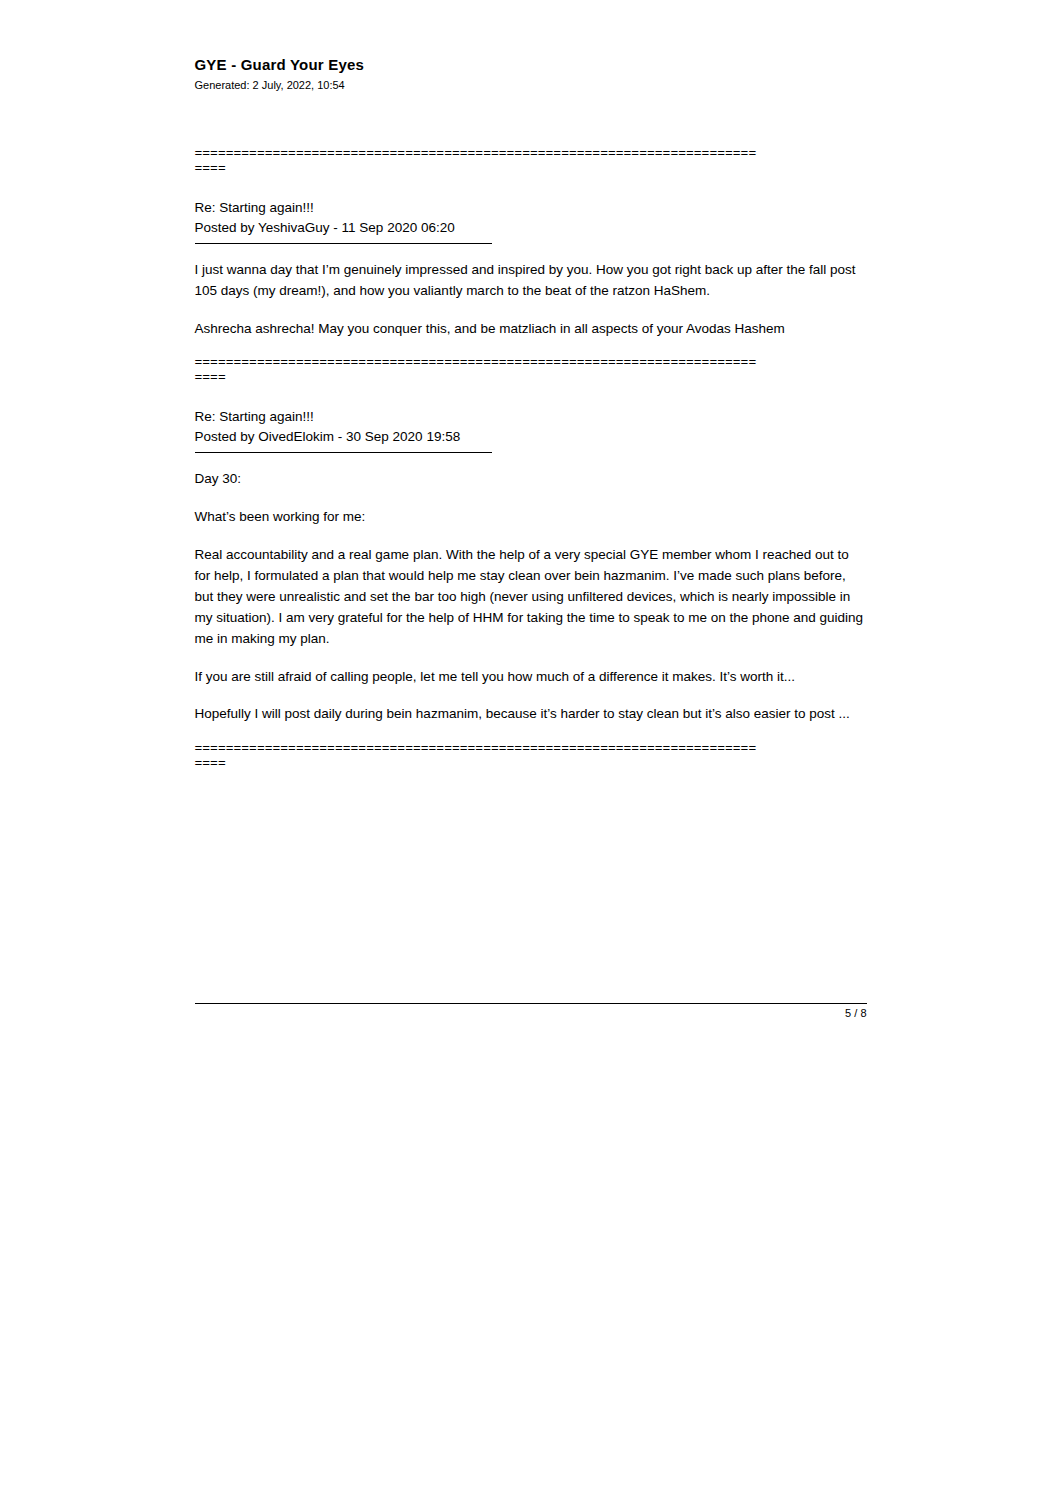GYE - Guard Your Eyes
Generated: 2 July, 2022, 10:54
======================================================================== ====
Re: Starting again!!!
Posted by YeshivaGuy - 11 Sep 2020 06:20
I just wanna day that I’m genuinely impressed and inspired by you. How you got right back up after the fall post 105 days (my dream!), and how you valiantly march to the beat of the ratzon HaShem.
Ashrecha ashrecha! May you conquer this, and be matzliach in all aspects of your Avodas Hashem
======================================================================== ====
Re: Starting again!!!
Posted by OivedElokim - 30 Sep 2020 19:58
Day 30:
What’s been working for me:
Real accountability and a real game plan. With the help of a very special GYE member whom I reached out to for help, I formulated a plan that would help me stay clean over bein hazmanim. I’ve made such plans before, but they were unrealistic and set the bar too high (never using unfiltered devices, which is nearly impossible in my situation). I am very grateful for the help of HHM for taking the time to speak to me on the phone and guiding me in making my plan.
If you are still afraid of calling people, let me tell you how much of a difference it makes. It’s worth it...
Hopefully I will post daily during bein hazmanim, because it’s harder to stay clean but it’s also easier to post ...
======================================================================== ====
5 / 8